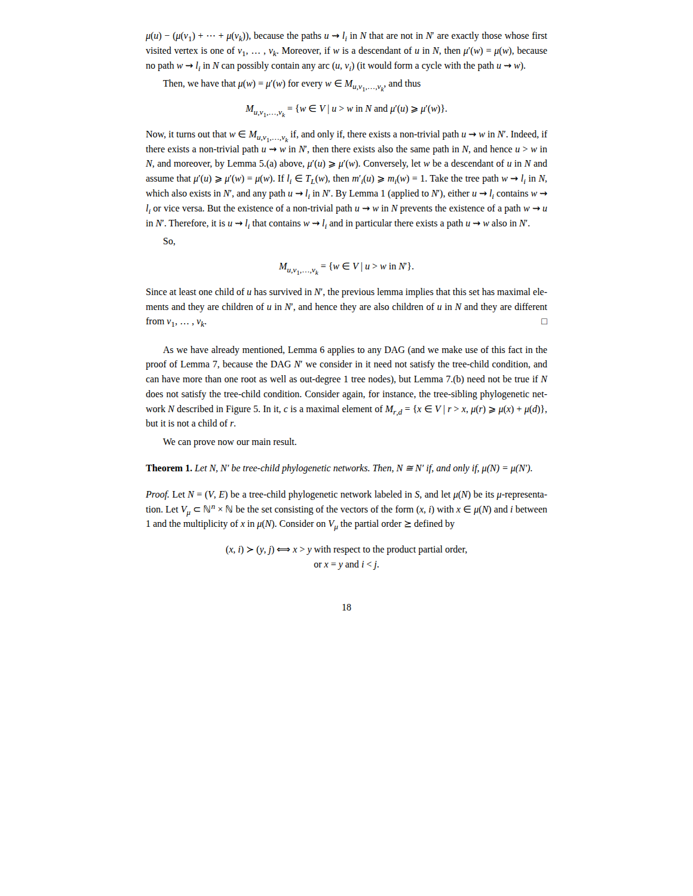μ(u) − (μ(v1) + ⋯ + μ(vk)), because the paths u ⇝ li in N that are not in N′ are exactly those whose first visited vertex is one of v1, … , vk. Moreover, if w is a descendant of u in N, then μ′(w) = μ(w), because no path w ⇝ li in N can possibly contain any arc (u, vi) (it would form a cycle with the path u ⇝ w).
Then, we have that μ(w) = μ′(w) for every w ∈ Mu,v1,…,vk, and thus
Mu,v1,…,vk = {w ∈ V | u > w in N and μ′(u) ⩾ μ′(w)}.
Now, it turns out that w ∈ Mu,v1,…,vk if, and only if, there exists a non-trivial path u ⇝ w in N′. Indeed, if there exists a non-trivial path u ⇝ w in N′, then there exists also the same path in N, and hence u > w in N, and moreover, by Lemma 5.(a) above, μ′(u) ⩾ μ′(w). Conversely, let w be a descendant of u in N and assume that μ′(u) ⩾ μ′(w) = μ(w). If li ∈ TL(w), then m′i(u) ⩾ mi(w) = 1. Take the tree path w ⇝ li in N, which also exists in N′, and any path u ⇝ li in N′. By Lemma 1 (applied to N′), either u ⇝ li contains w ⇝ li or vice versa. But the existence of a non-trivial path u ⇝ w in N prevents the existence of a path w ⇝ u in N′. Therefore, it is u ⇝ li that contains w ⇝ li and in particular there exists a path u ⇝ w also in N′.
So,
Mu,v1,…,vk = {w ∈ V | u > w in N′}.
Since at least one child of u has survived in N′, the previous lemma implies that this set has maximal elements and they are children of u in N′, and hence they are also children of u in N and they are different from v1, … , vk. □
As we have already mentioned, Lemma 6 applies to any DAG (and we make use of this fact in the proof of Lemma 7, because the DAG N′ we consider in it need not satisfy the tree-child condition, and can have more than one root as well as out-degree 1 tree nodes), but Lemma 7.(b) need not be true if N does not satisfy the tree-child condition. Consider again, for instance, the tree-sibling phylogenetic network N described in Figure 5. In it, c is a maximal element of Mr,d = {x ∈ V | r > x, μ(r) ⩾ μ(x) + μ(d)}, but it is not a child of r.
We can prove now our main result.
Theorem 1. Let N, N′ be tree-child phylogenetic networks. Then, N ≅ N′ if, and only if, μ(N) = μ(N′).
Proof. Let N = (V, E) be a tree-child phylogenetic network labeled in S, and let μ(N) be its μ-representation. Let Vμ ⊂ ℕn × ℕ be the set consisting of the vectors of the form (x, i) with x ∈ μ(N) and i between 1 and the multiplicity of x in μ(N). Consider on Vμ the partial order ⪰ defined by
(x, i) ≻ (y, j) ⟺ x > y with respect to the product partial order,
or x = y and i < j.
18